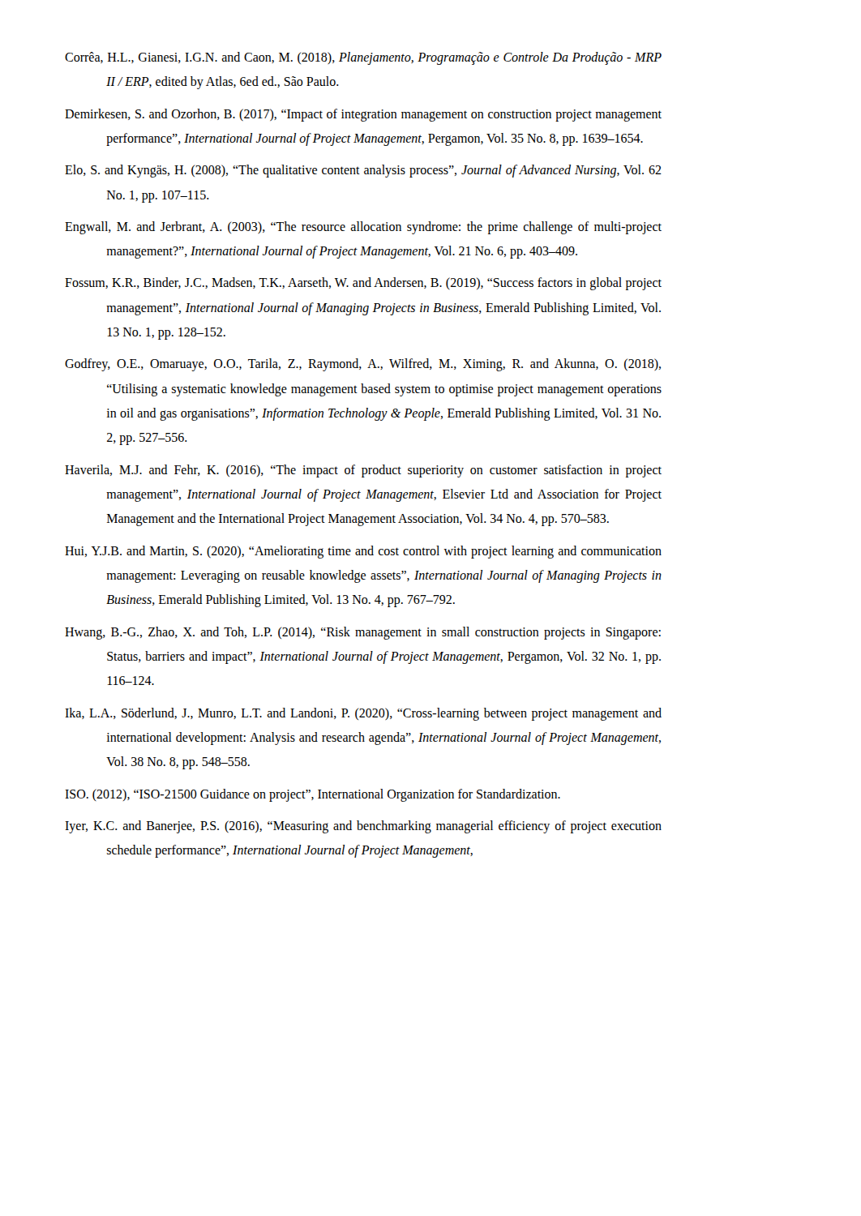Corrêa, H.L., Gianesi, I.G.N. and Caon, M. (2018), Planejamento, Programação e Controle Da Produção - MRP II / ERP, edited by Atlas, 6ed ed., São Paulo.
Demirkesen, S. and Ozorhon, B. (2017), “Impact of integration management on construction project management performance”, International Journal of Project Management, Pergamon, Vol. 35 No. 8, pp. 1639–1654.
Elo, S. and Kyngäs, H. (2008), “The qualitative content analysis process”, Journal of Advanced Nursing, Vol. 62 No. 1, pp. 107–115.
Engwall, M. and Jerbrant, A. (2003), “The resource allocation syndrome: the prime challenge of multi-project management?”, International Journal of Project Management, Vol. 21 No. 6, pp. 403–409.
Fossum, K.R., Binder, J.C., Madsen, T.K., Aarseth, W. and Andersen, B. (2019), “Success factors in global project management”, International Journal of Managing Projects in Business, Emerald Publishing Limited, Vol. 13 No. 1, pp. 128–152.
Godfrey, O.E., Omaruaye, O.O., Tarila, Z., Raymond, A., Wilfred, M., Ximing, R. and Akunna, O. (2018), “Utilising a systematic knowledge management based system to optimise project management operations in oil and gas organisations”, Information Technology & People, Emerald Publishing Limited, Vol. 31 No. 2, pp. 527–556.
Haverila, M.J. and Fehr, K. (2016), “The impact of product superiority on customer satisfaction in project management”, International Journal of Project Management, Elsevier Ltd and Association for Project Management and the International Project Management Association, Vol. 34 No. 4, pp. 570–583.
Hui, Y.J.B. and Martin, S. (2020), “Ameliorating time and cost control with project learning and communication management: Leveraging on reusable knowledge assets”, International Journal of Managing Projects in Business, Emerald Publishing Limited, Vol. 13 No. 4, pp. 767–792.
Hwang, B.-G., Zhao, X. and Toh, L.P. (2014), “Risk management in small construction projects in Singapore: Status, barriers and impact”, International Journal of Project Management, Pergamon, Vol. 32 No. 1, pp. 116–124.
Ika, L.A., Söderlund, J., Munro, L.T. and Landoni, P. (2020), “Cross-learning between project management and international development: Analysis and research agenda”, International Journal of Project Management, Vol. 38 No. 8, pp. 548–558.
ISO. (2012), “ISO-21500 Guidance on project”, International Organization for Standardization.
Iyer, K.C. and Banerjee, P.S. (2016), “Measuring and benchmarking managerial efficiency of project execution schedule performance”, International Journal of Project Management,